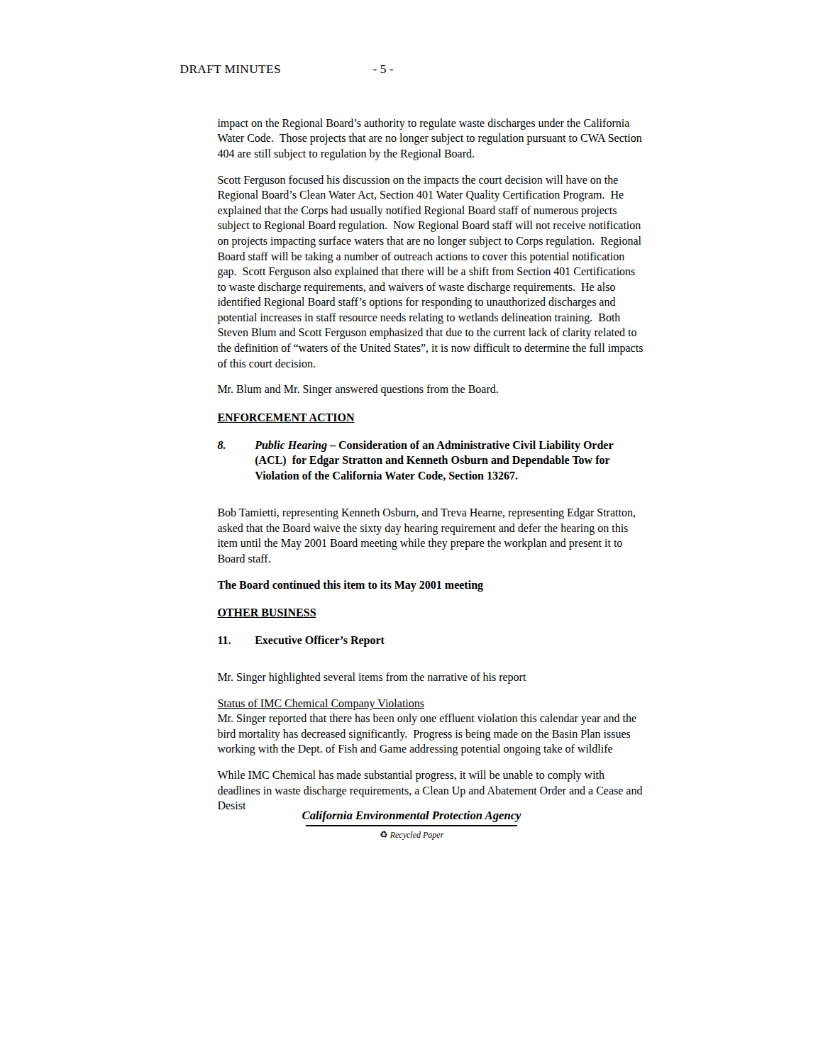DRAFT MINUTES - 5 -
impact on the Regional Board’s authority to regulate waste discharges under the California Water Code. Those projects that are no longer subject to regulation pursuant to CWA Section 404 are still subject to regulation by the Regional Board.
Scott Ferguson focused his discussion on the impacts the court decision will have on the Regional Board’s Clean Water Act, Section 401 Water Quality Certification Program. He explained that the Corps had usually notified Regional Board staff of numerous projects subject to Regional Board regulation. Now Regional Board staff will not receive notification on projects impacting surface waters that are no longer subject to Corps regulation. Regional Board staff will be taking a number of outreach actions to cover this potential notification gap. Scott Ferguson also explained that there will be a shift from Section 401 Certifications to waste discharge requirements, and waivers of waste discharge requirements. He also identified Regional Board staff’s options for responding to unauthorized discharges and potential increases in staff resource needs relating to wetlands delineation training. Both Steven Blum and Scott Ferguson emphasized that due to the current lack of clarity related to the definition of “waters of the United States”, it is now difficult to determine the full impacts of this court decision.
Mr. Blum and Mr. Singer answered questions from the Board.
ENFORCEMENT ACTION
8.
Public Hearing – Consideration of an Administrative Civil Liability Order (ACL) for Edgar Stratton and Kenneth Osburn and Dependable Tow for Violation of the California Water Code, Section 13267.
Bob Tamietti, representing Kenneth Osburn, and Treva Hearne, representing Edgar Stratton, asked that the Board waive the sixty day hearing requirement and defer the hearing on this item until the May 2001 Board meeting while they prepare the workplan and present it to Board staff.
The Board continued this item to its May 2001 meeting
OTHER BUSINESS
11.
Executive Officer’s Report
Mr. Singer highlighted several items from the narrative of his report
Status of IMC Chemical Company Violations
Mr. Singer reported that there has been only one effluent violation this calendar year and the bird mortality has decreased significantly. Progress is being made on the Basin Plan issues working with the Dept. of Fish and Game addressing potential ongoing take of wildlife
While IMC Chemical has made substantial progress, it will be unable to comply with deadlines in waste discharge requirements, a Clean Up and Abatement Order and a Cease and Desist
California Environmental Protection Agency
♻Recycled Paper